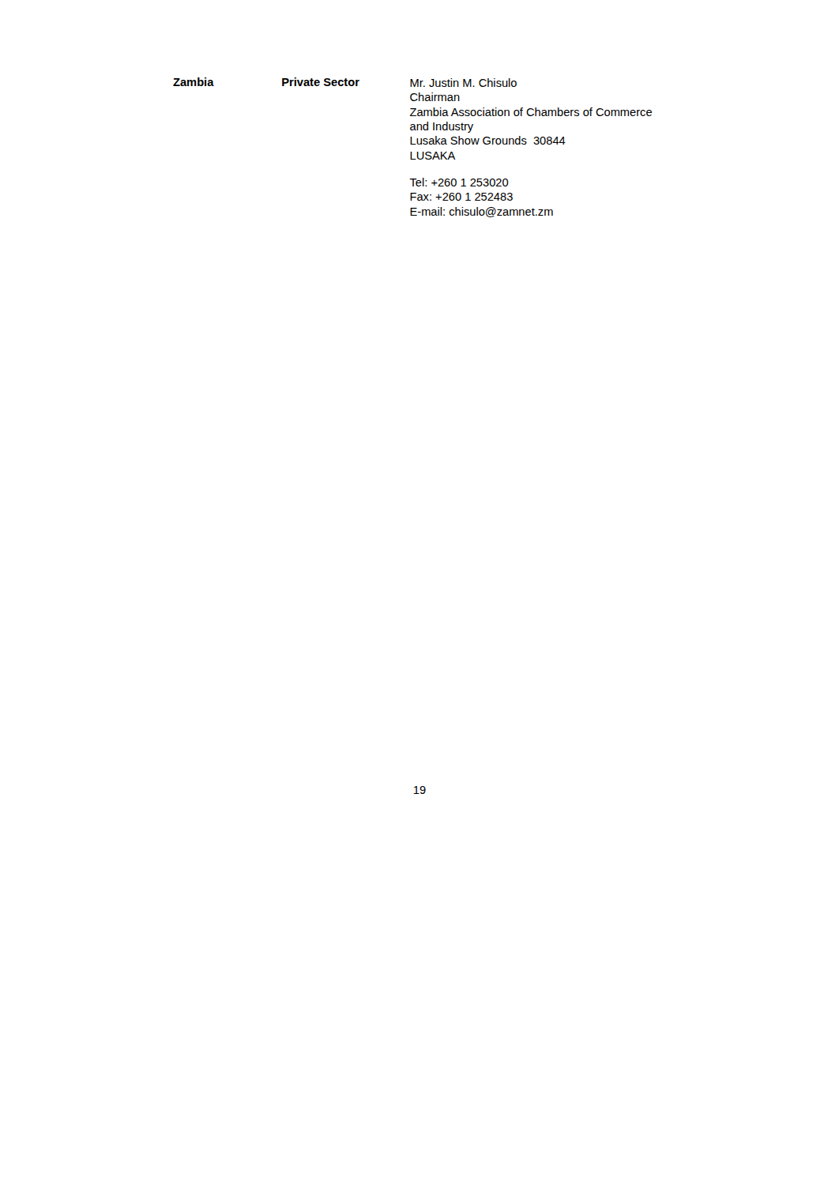Zambia
Private Sector
Mr. Justin M. Chisulo
Chairman
Zambia Association of Chambers of Commerce and Industry
Lusaka Show Grounds 30844
LUSAKA
Tel: +260 1 253020
Fax: +260 1 252483
E-mail: chisulo@zamnet.zm
19